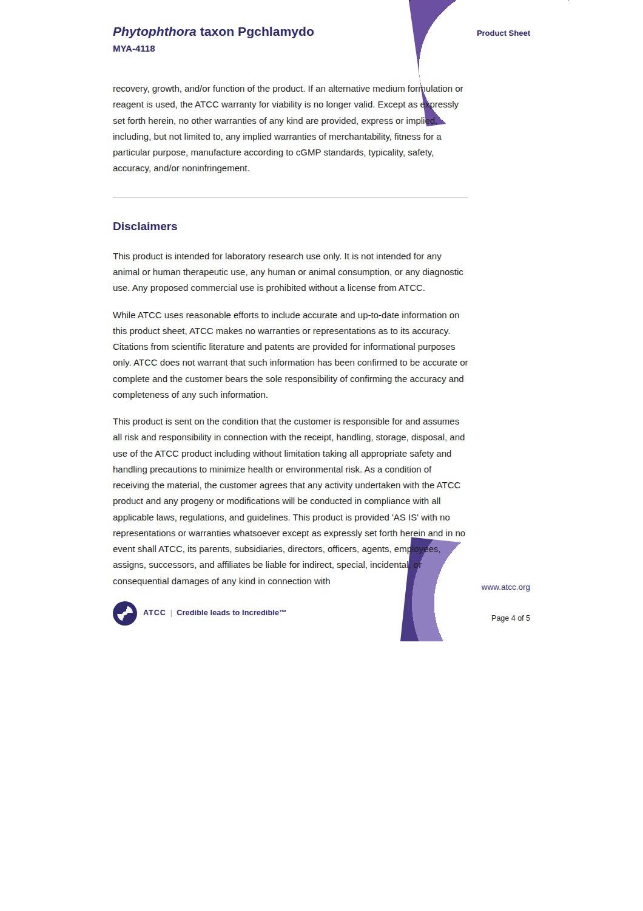Phytophthora taxon Pgchlamydo
Product Sheet
MYA-4118
recovery, growth, and/or function of the product. If an alternative medium formulation or reagent is used, the ATCC warranty for viability is no longer valid. Except as expressly set forth herein, no other warranties of any kind are provided, express or implied, including, but not limited to, any implied warranties of merchantability, fitness for a particular purpose, manufacture according to cGMP standards, typicality, safety, accuracy, and/or noninfringement.
Disclaimers
This product is intended for laboratory research use only. It is not intended for any animal or human therapeutic use, any human or animal consumption, or any diagnostic use. Any proposed commercial use is prohibited without a license from ATCC.
While ATCC uses reasonable efforts to include accurate and up-to-date information on this product sheet, ATCC makes no warranties or representations as to its accuracy. Citations from scientific literature and patents are provided for informational purposes only. ATCC does not warrant that such information has been confirmed to be accurate or complete and the customer bears the sole responsibility of confirming the accuracy and completeness of any such information.
This product is sent on the condition that the customer is responsible for and assumes all risk and responsibility in connection with the receipt, handling, storage, disposal, and use of the ATCC product including without limitation taking all appropriate safety and handling precautions to minimize health or environmental risk. As a condition of receiving the material, the customer agrees that any activity undertaken with the ATCC product and any progeny or modifications will be conducted in compliance with all applicable laws, regulations, and guidelines. This product is provided 'AS IS' with no representations or warranties whatsoever except as expressly set forth herein and in no event shall ATCC, its parents, subsidiaries, directors, officers, agents, employees, assigns, successors, and affiliates be liable for indirect, special, incidental, or consequential damages of any kind in connection with
ATCC|Credible leads to Incredible™
www.atcc.org
Page 4 of 5